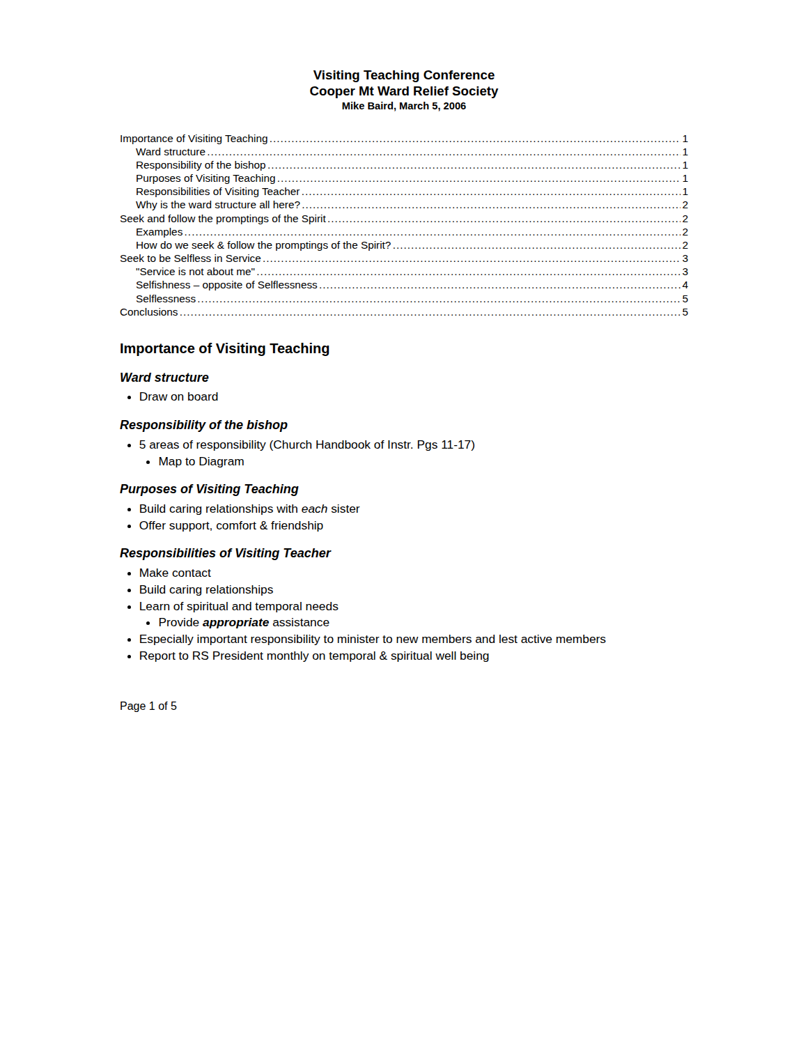Visiting Teaching Conference
Cooper Mt Ward Relief Society
Mike Baird, March 5, 2006
Importance of Visiting Teaching 1
Ward structure 1
Responsibility of the bishop 1
Purposes of Visiting Teaching 1
Responsibilities of Visiting Teacher 1
Why is the ward structure all here? 2
Seek and follow the promptings of the Spirit 2
Examples 2
How do we seek & follow the promptings of the Spirit? 2
Seek to be Selfless in Service 3
"Service is not about me" 3
Selfishness – opposite of Selflessness 4
Selflessness 5
Conclusions 5
Importance of Visiting Teaching
Ward structure
Draw on board
Responsibility of the bishop
5 areas of responsibility (Church Handbook of Instr. Pgs 11-17)
Map to Diagram
Purposes of Visiting Teaching
Build caring relationships with each sister
Offer support, comfort & friendship
Responsibilities of Visiting Teacher
Make contact
Build caring relationships
Learn of spiritual and temporal needs
Provide appropriate assistance
Especially important responsibility to minister to new members and lest active members
Report to RS President monthly on temporal & spiritual well being
Page 1 of 5